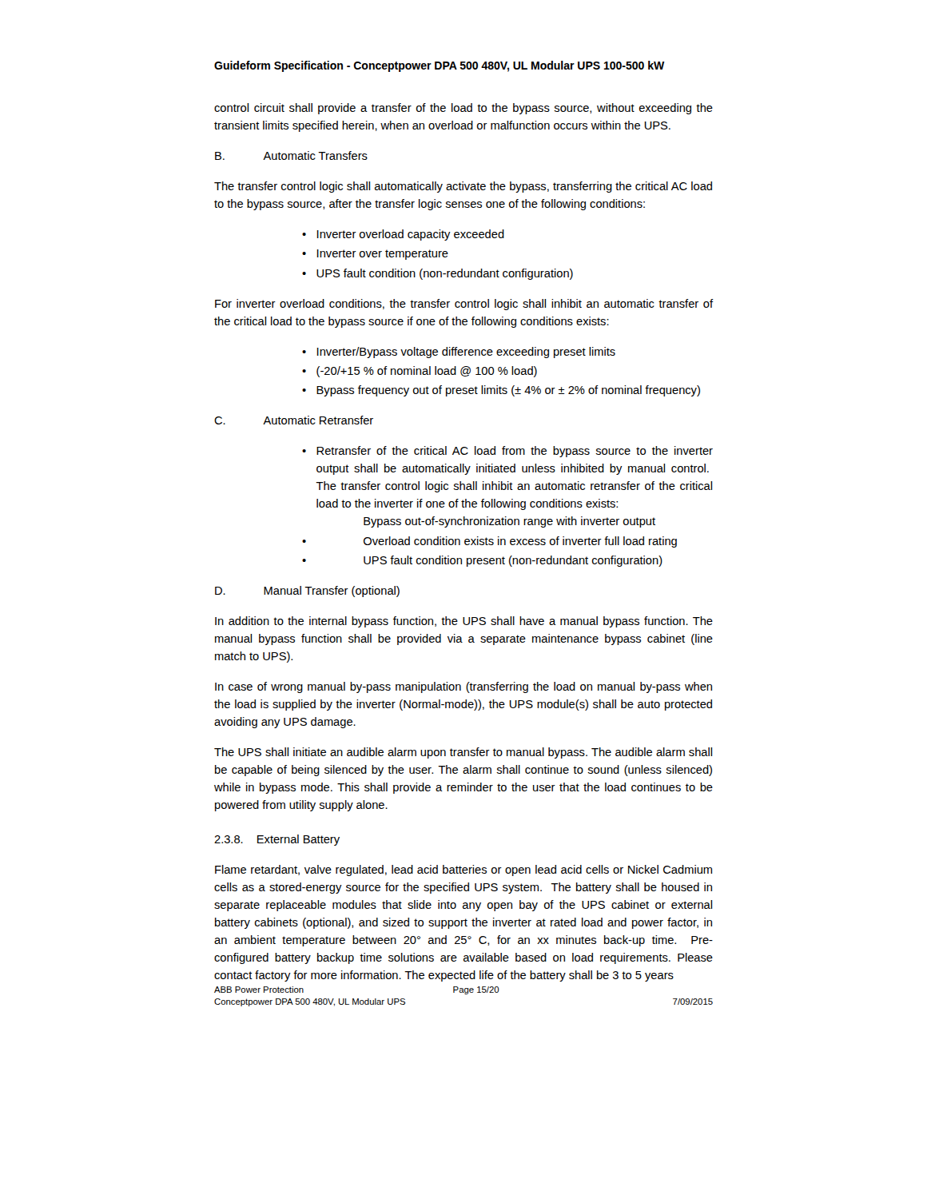Guideform Specification - Conceptpower DPA 500 480V, UL Modular UPS 100-500 kW
control circuit shall provide a transfer of the load to the bypass source, without exceeding the transient limits specified herein, when an overload or malfunction occurs within the UPS.
B. Automatic Transfers
The transfer control logic shall automatically activate the bypass, transferring the critical AC load to the bypass source, after the transfer logic senses one of the following conditions:
Inverter overload capacity exceeded
Inverter over temperature
UPS fault condition (non-redundant configuration)
For inverter overload conditions, the transfer control logic shall inhibit an automatic transfer of the critical load to the bypass source if one of the following conditions exists:
Inverter/Bypass voltage difference exceeding preset limits
(-20/+15 % of nominal load @ 100 % load)
Bypass frequency out of preset limits (± 4% or ± 2% of nominal frequency)
C. Automatic Retransfer
Retransfer of the critical AC load from the bypass source to the inverter output shall be automatically initiated unless inhibited by manual control. The transfer control logic shall inhibit an automatic retransfer of the critical load to the inverter if one of the following conditions exists: Bypass out-of-synchronization range with inverter output
Overload condition exists in excess of inverter full load rating
UPS fault condition present (non-redundant configuration)
D. Manual Transfer (optional)
In addition to the internal bypass function, the UPS shall have a manual bypass function. The manual bypass function shall be provided via a separate maintenance bypass cabinet (line match to UPS).
In case of wrong manual by-pass manipulation (transferring the load on manual by-pass when the load is supplied by the inverter (Normal-mode)), the UPS module(s) shall be auto protected avoiding any UPS damage.
The UPS shall initiate an audible alarm upon transfer to manual bypass. The audible alarm shall be capable of being silenced by the user. The alarm shall continue to sound (unless silenced) while in bypass mode. This shall provide a reminder to the user that the load continues to be powered from utility supply alone.
2.3.8. External Battery
Flame retardant, valve regulated, lead acid batteries or open lead acid cells or Nickel Cadmium cells as a stored-energy source for the specified UPS system. The battery shall be housed in separate replaceable modules that slide into any open bay of the UPS cabinet or external battery cabinets (optional), and sized to support the inverter at rated load and power factor, in an ambient temperature between 20° and 25° C, for an xx minutes back-up time. Pre-configured battery backup time solutions are available based on load requirements. Please contact factory for more information. The expected life of the battery shall be 3 to 5 years
| ABB Power Protection | Page 15/20 | |
| Conceptpower DPA 500 480V, UL Modular UPS | | 7/09/2015 |